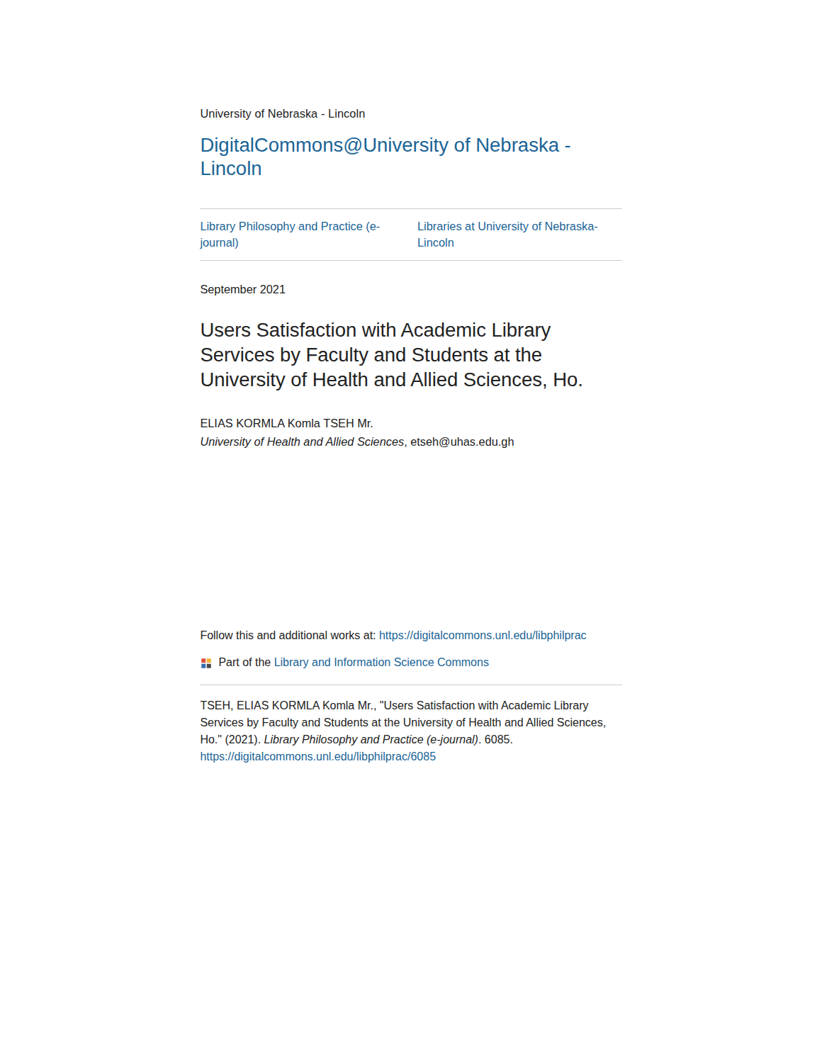University of Nebraska - Lincoln
DigitalCommons@University of Nebraska - Lincoln
Library Philosophy and Practice (e-journal) Libraries at University of Nebraska-Lincoln
September 2021
Users Satisfaction with Academic Library Services by Faculty and Students at the University of Health and Allied Sciences, Ho.
ELIAS KORMLA Komla TSEH Mr. University of Health and Allied Sciences, etseh@uhas.edu.gh
Follow this and additional works at: https://digitalcommons.unl.edu/libphilprac
Part of the Library and Information Science Commons
TSEH, ELIAS KORMLA Komla Mr., "Users Satisfaction with Academic Library Services by Faculty and Students at the University of Health and Allied Sciences, Ho." (2021). Library Philosophy and Practice (e-journal). 6085.
https://digitalcommons.unl.edu/libphilprac/6085